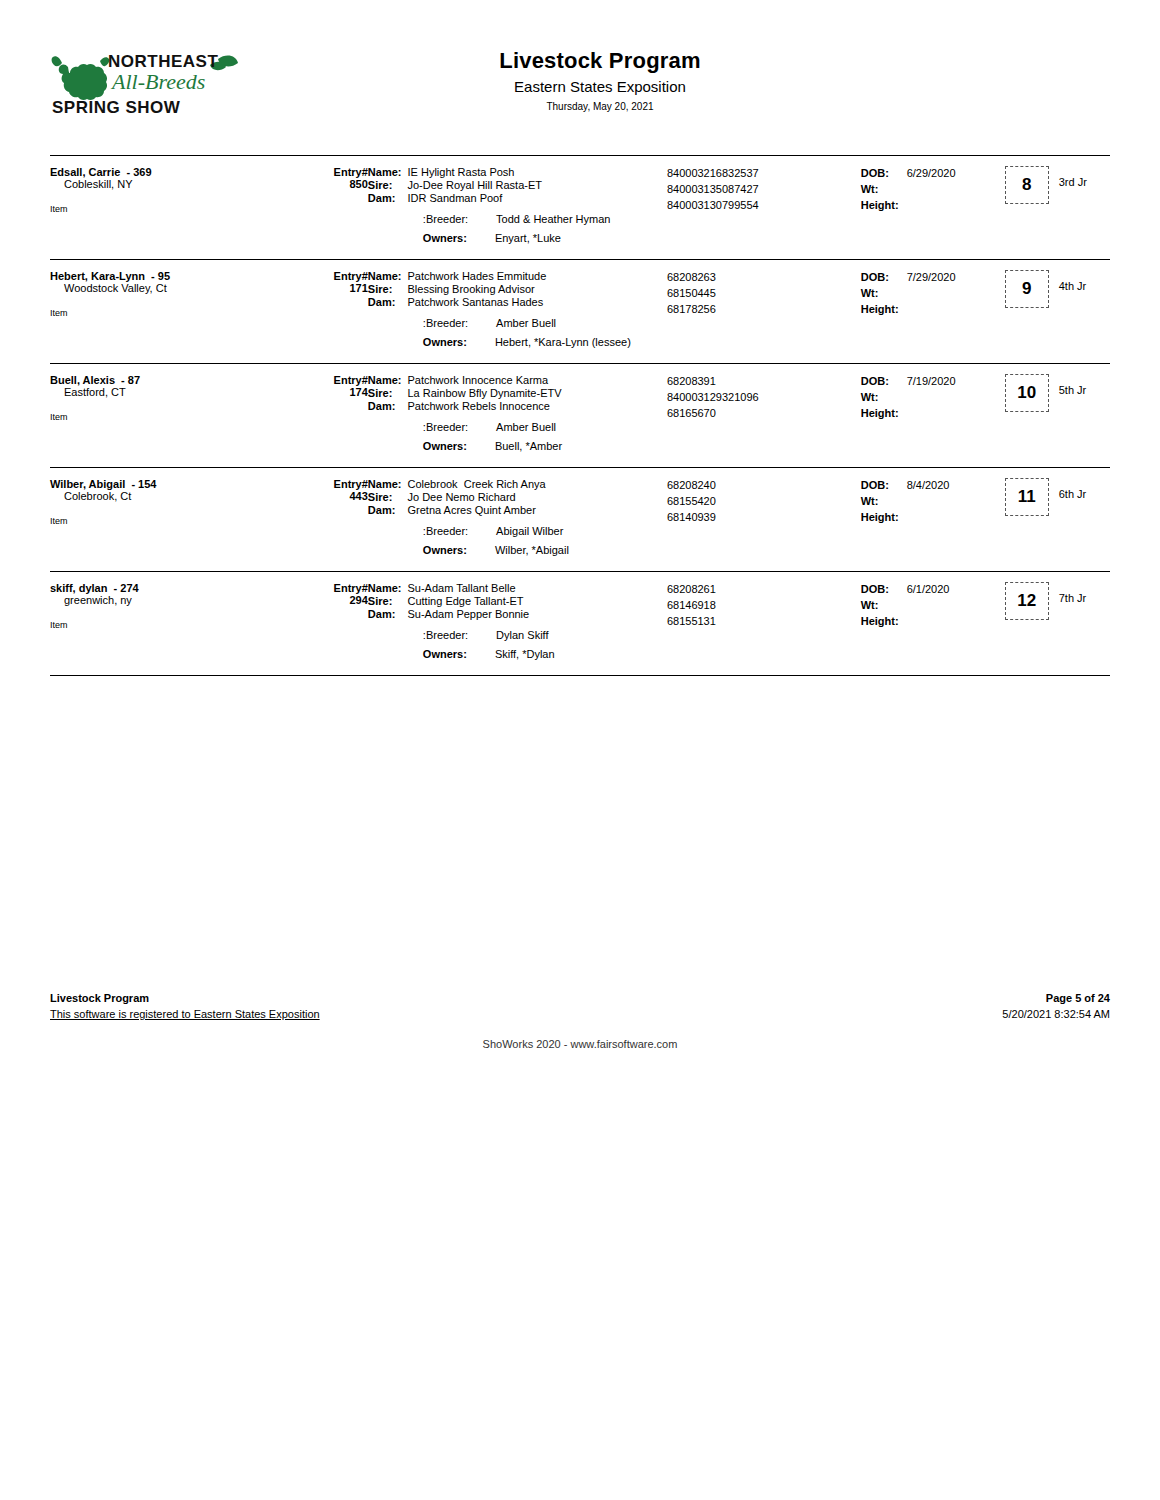NORTHEAST All-Breeds SPRING SHOW
Livestock Program
Eastern States Exposition
Thursday, May 20, 2021
| Edsall, Carrie - 369 Cobleskill, NY Item | Entry# 850 | / Name: / IE Hylight Rasta Posh / / Sire: / Jo-Dee Royal Hill Rasta-ET / / Dam: / IDR Sandman Poof / / :Breeder: / Todd & Heather Hyman / / Owners: / Enyart, *Luke / | 840003216832537 840003135087427 840003130799554 | / DOB: / 6/29/2020 / / Wt: / / / Height: / / | 8 3rd Jr |
| Hebert, Kara-Lynn - 95 Woodstock Valley, Ct Item | Entry# 171 | / Name: / Patchwork Hades Emmitude / / Sire: / Blessing Brooking Advisor / / Dam: / Patchwork Santanas Hades / / :Breeder: / Amber Buell / / Owners: / Hebert, *Kara-Lynn (lessee) / | 68208263 68150445 68178256 | / DOB: / 7/29/2020 / / Wt: / / / Height: / / | 9 4th Jr |
| Buell, Alexis - 87 Eastford, CT Item | Entry# 174 | / Name: / Patchwork Innocence Karma / / Sire: / La Rainbow Bfly Dynamite-ETV / / Dam: / Patchwork Rebels Innocence / / :Breeder: / Amber Buell / / Owners: / Buell, *Amber / | 68208391 840003129321096 68165670 | / DOB: / 7/19/2020 / / Wt: / / / Height: / / | 10 5th Jr |
| Wilber, Abigail - 154 Colebrook, Ct Item | Entry# 443 | / Name: / Colebrook Creek Rich Anya / / Sire: / Jo Dee Nemo Richard / / Dam: / Gretna Acres Quint Amber / / :Breeder: / Abigail Wilber / / Owners: / Wilber, *Abigail / | 68208240 68155420 68140939 | / DOB: / 8/4/2020 / / Wt: / / / Height: / / | 11 6th Jr |
| skiff, dylan - 274 greenwich, ny Item | Entry# 294 | / Name: / Su-Adam Tallant Belle / / Sire: / Cutting Edge Tallant-ET / / Dam: / Su-Adam Pepper Bonnie / / :Breeder: / Dylan Skiff / / Owners: / Skiff, *Dylan / | 68208261 68146918 68155131 | / DOB: / 6/1/2020 / / Wt: / / / Height: / / | 12 7th Jr |
Livestock Program
Page 5 of 24
This software is registered to Eastern States Exposition
5/20/2021 8:32:54 AM
ShoWorks 2020 - www.fairsoftware.com